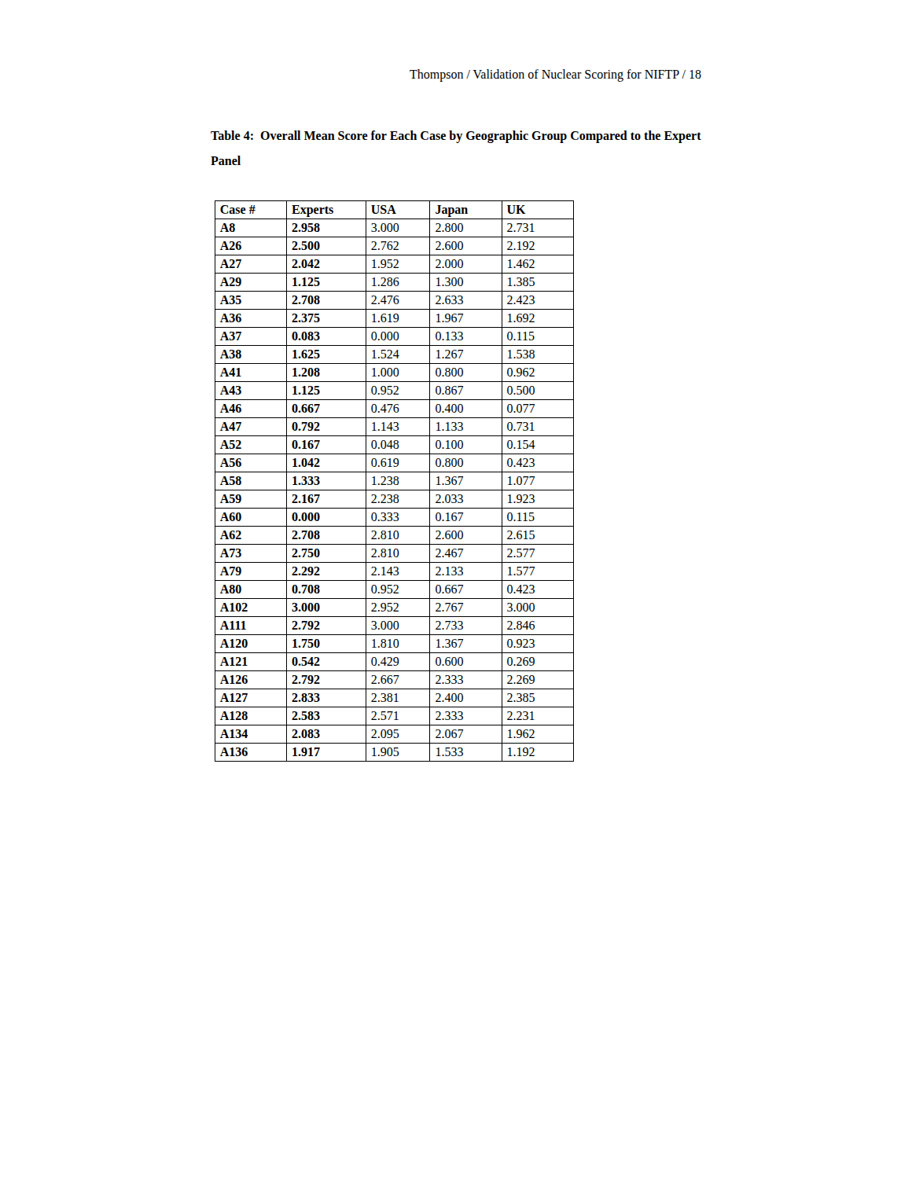Thompson / Validation of Nuclear Scoring for NIFTP / 18
Table 4: Overall Mean Score for Each Case by Geographic Group Compared to the Expert Panel
| Case # | Experts | USA | Japan | UK |
| --- | --- | --- | --- | --- |
| A8 | 2.958 | 3.000 | 2.800 | 2.731 |
| A26 | 2.500 | 2.762 | 2.600 | 2.192 |
| A27 | 2.042 | 1.952 | 2.000 | 1.462 |
| A29 | 1.125 | 1.286 | 1.300 | 1.385 |
| A35 | 2.708 | 2.476 | 2.633 | 2.423 |
| A36 | 2.375 | 1.619 | 1.967 | 1.692 |
| A37 | 0.083 | 0.000 | 0.133 | 0.115 |
| A38 | 1.625 | 1.524 | 1.267 | 1.538 |
| A41 | 1.208 | 1.000 | 0.800 | 0.962 |
| A43 | 1.125 | 0.952 | 0.867 | 0.500 |
| A46 | 0.667 | 0.476 | 0.400 | 0.077 |
| A47 | 0.792 | 1.143 | 1.133 | 0.731 |
| A52 | 0.167 | 0.048 | 0.100 | 0.154 |
| A56 | 1.042 | 0.619 | 0.800 | 0.423 |
| A58 | 1.333 | 1.238 | 1.367 | 1.077 |
| A59 | 2.167 | 2.238 | 2.033 | 1.923 |
| A60 | 0.000 | 0.333 | 0.167 | 0.115 |
| A62 | 2.708 | 2.810 | 2.600 | 2.615 |
| A73 | 2.750 | 2.810 | 2.467 | 2.577 |
| A79 | 2.292 | 2.143 | 2.133 | 1.577 |
| A80 | 0.708 | 0.952 | 0.667 | 0.423 |
| A102 | 3.000 | 2.952 | 2.767 | 3.000 |
| A111 | 2.792 | 3.000 | 2.733 | 2.846 |
| A120 | 1.750 | 1.810 | 1.367 | 0.923 |
| A121 | 0.542 | 0.429 | 0.600 | 0.269 |
| A126 | 2.792 | 2.667 | 2.333 | 2.269 |
| A127 | 2.833 | 2.381 | 2.400 | 2.385 |
| A128 | 2.583 | 2.571 | 2.333 | 2.231 |
| A134 | 2.083 | 2.095 | 2.067 | 1.962 |
| A136 | 1.917 | 1.905 | 1.533 | 1.192 |